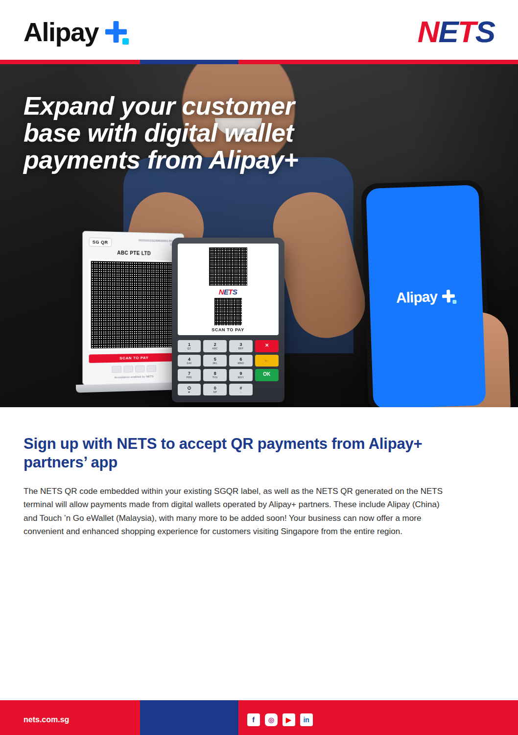Alipay
NETS
Expand your customer base with digital wallet payments from Alipay+
SG QR 00020101021126580009SG.PAYNET
01 1 02
ABC PTE LTD
SCAN TO PAY
Acceptance enabled by NETS
NETS
SCAN TO PAY
1 QZ
2 ABC
3 DEF
✕
4 GHI
5 JKL
6 MNO
←
7 PRS
8 TUV
9 WXY
OK
⏻ ✱
0 SP
# ;
Alipay
Sign up with NETS to accept QR payments from Alipay+ partners’ app
The NETS QR code embedded within your existing SGQR label, as well as the NETS QR generated on the NETS terminal will allow payments made from digital wallets operated by Alipay+ partners. These include Alipay (China) and Touch ’n Go eWallet (Malaysia), with many more to be added soon! Your business can now offer a more convenient and enhanced shopping experience for customers visiting Singapore from the entire region.
nets.com.sg
f ◎ ▶ in